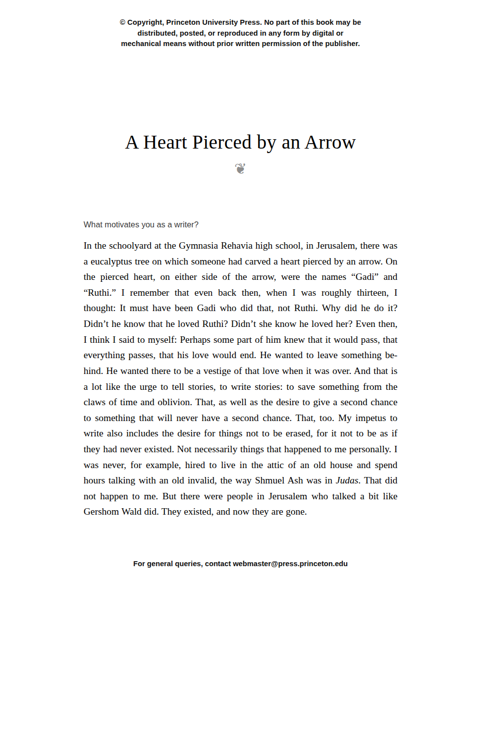© Copyright, Princeton University Press. No part of this book may be distributed, posted, or reproduced in any form by digital or mechanical means without prior written permission of the publisher.
A Heart Pierced by an Arrow
❦
What motivates you as a writer?
In the schoolyard at the Gymnasia Rehavia high school, in Jerusalem, there was a eucalyptus tree on which someone had carved a heart pierced by an arrow. On the pierced heart, on either side of the arrow, were the names “Gadi” and “Ruthi.” I remember that even back then, when I was roughly thirteen, I thought: It must have been Gadi who did that, not Ruthi. Why did he do it? Didn’t he know that he loved Ruthi? Didn’t she know he loved her? Even then, I think I said to myself: Perhaps some part of him knew that it would pass, that everything passes, that his love would end. He wanted to leave something behind. He wanted there to be a vestige of that love when it was over. And that is a lot like the urge to tell stories, to write stories: to save something from the claws of time and oblivion. That, as well as the desire to give a second chance to something that will never have a second chance. That, too. My impetus to write also includes the desire for things not to be erased, for it not to be as if they had never existed. Not necessarily things that happened to me personally. I was never, for example, hired to live in the attic of an old house and spend hours talking with an old invalid, the way Shmuel Ash was in Judas. That did not happen to me. But there were people in Jerusalem who talked a bit like Gershom Wald did. They existed, and now they are gone.
For general queries, contact webmaster@press.princeton.edu